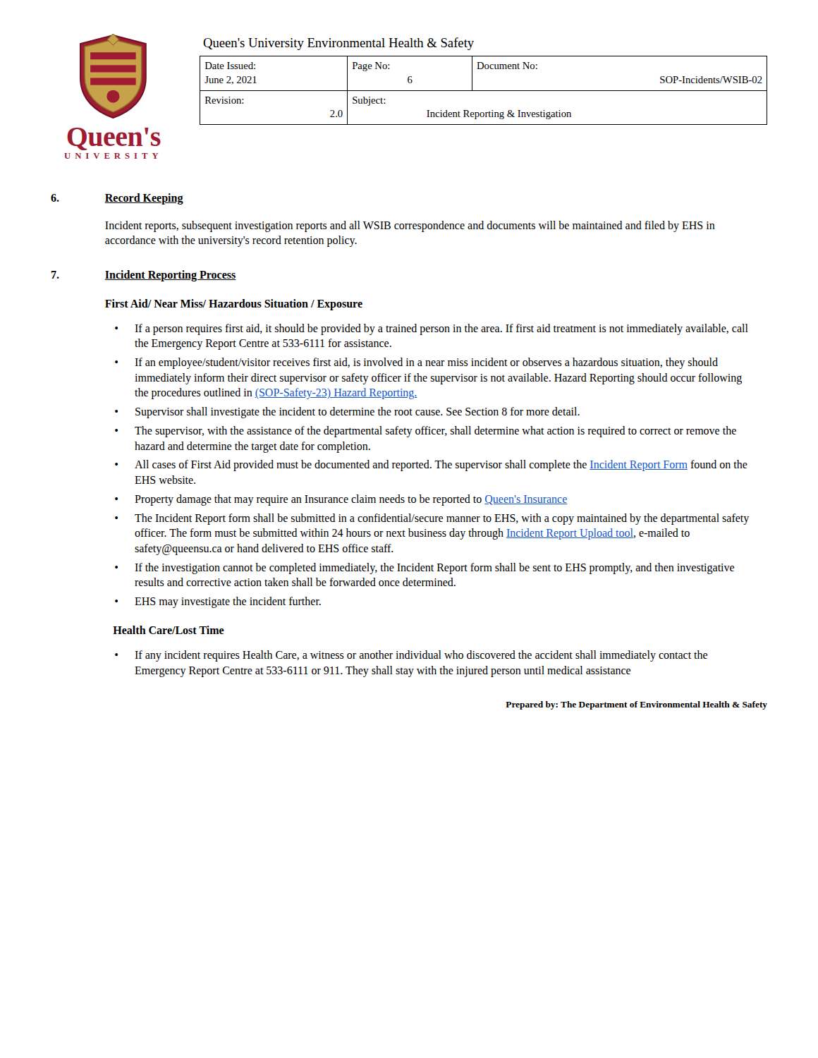Queen'sUNIVERSITY
Queen's University Environmental Health & Safety
| Date Issued: June 2, 2021 | Page No: 6 | Document No: SOP-Incidents/WSIB-02 |
| Revision: 2.0 | Subject: Incident Reporting & Investigation |
6.
Record Keeping
Incident reports, subsequent investigation reports and all WSIB correspondence and documents will be maintained and filed by EHS in accordance with the university's record retention policy.
7.
Incident Reporting Process
First Aid/ Near Miss/ Hazardous Situation / Exposure
If a person requires first aid, it should be provided by a trained person in the area. If first aid treatment is not immediately available, call the Emergency Report Centre at 533-6111 for assistance.
If an employee/student/visitor receives first aid, is involved in a near miss incident or observes a hazardous situation, they should immediately inform their direct supervisor or safety officer if the supervisor is not available. Hazard Reporting should occur following the procedures outlined in (SOP-Safety-23) Hazard Reporting.
Supervisor shall investigate the incident to determine the root cause. See Section 8 for more detail.
The supervisor, with the assistance of the departmental safety officer, shall determine what action is required to correct or remove the hazard and determine the target date for completion.
All cases of First Aid provided must be documented and reported. The supervisor shall complete the Incident Report Form found on the EHS website.
Property damage that may require an Insurance claim needs to be reported to Queen's Insurance
The Incident Report form shall be submitted in a confidential/secure manner to EHS, with a copy maintained by the departmental safety officer. The form must be submitted within 24 hours or next business day through Incident Report Upload tool, e-mailed to safety@queensu.ca or hand delivered to EHS office staff.
If the investigation cannot be completed immediately, the Incident Report form shall be sent to EHS promptly, and then investigative results and corrective action taken shall be forwarded once determined.
EHS may investigate the incident further.
Health Care/Lost Time
If any incident requires Health Care, a witness or another individual who discovered the accident shall immediately contact the Emergency Report Centre at 533-6111 or 911. They shall stay with the injured person until medical assistance
Prepared by: The Department of Environmental Health & Safety